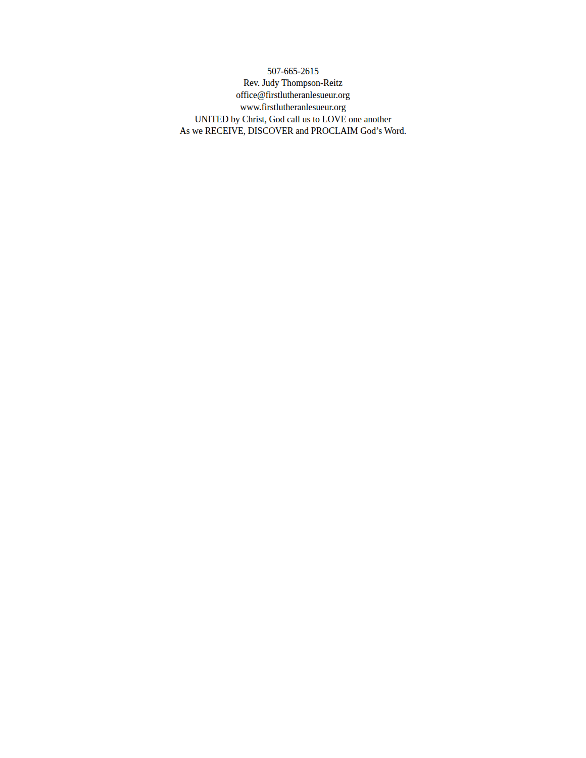507-665-2615
Rev. Judy Thompson-Reitz
office@firstlutheranlesueur.org
www.firstlutheranlesueur.org
UNITED by Christ, God call us to LOVE one another
As we RECEIVE, DISCOVER and PROCLAIM God’s Word.